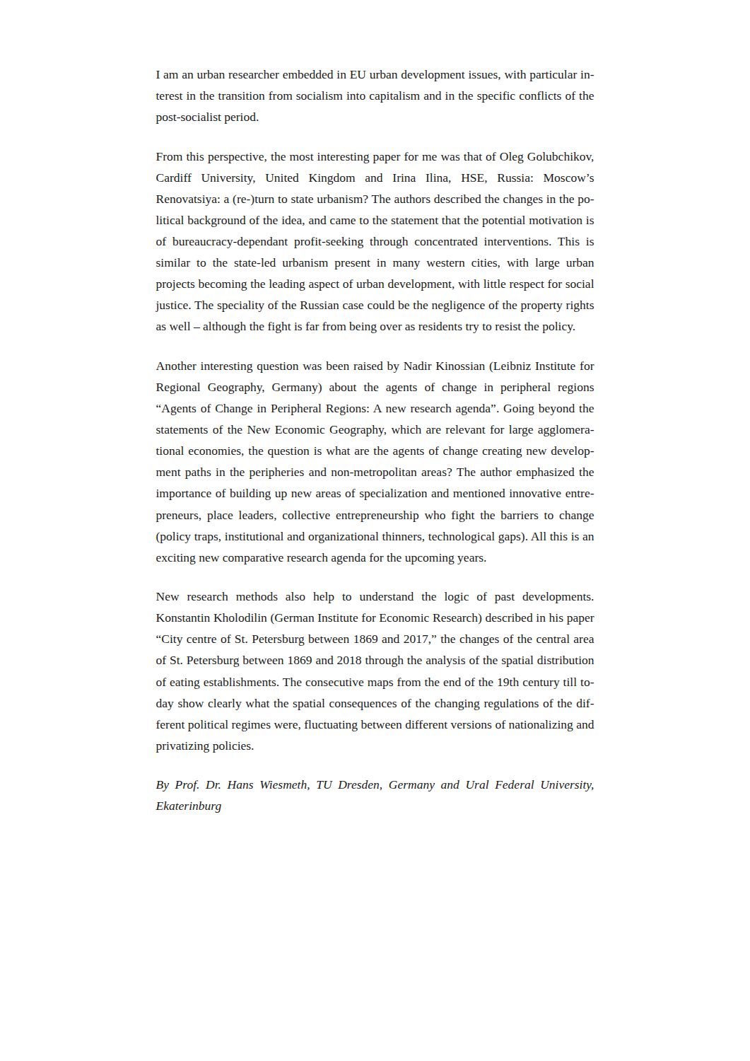I am an urban researcher embedded in EU urban development issues, with particular interest in the transition from socialism into capitalism and in the specific conflicts of the post-socialist period.
From this perspective, the most interesting paper for me was that of Oleg Golubchikov, Cardiff University, United Kingdom and Irina Ilina, HSE, Russia: Moscow’s Renovatsiya: a (re-)turn to state urbanism? The authors described the changes in the political background of the idea, and came to the statement that the potential motivation is of bureaucracy-dependant profit-seeking through concentrated interventions. This is similar to the state-led urbanism present in many western cities, with large urban projects becoming the leading aspect of urban development, with little respect for social justice. The speciality of the Russian case could be the negligence of the property rights as well – although the fight is far from being over as residents try to resist the policy.
Another interesting question was been raised by Nadir Kinossian (Leibniz Institute for Regional Geography, Germany) about the agents of change in peripheral regions “Agents of Change in Peripheral Regions: A new research agenda”. Going beyond the statements of the New Economic Geography, which are relevant for large agglomerational economies, the question is what are the agents of change creating new development paths in the peripheries and non-metropolitan areas? The author emphasized the importance of building up new areas of specialization and mentioned innovative entrepreneurs, place leaders, collective entrepreneurship who fight the barriers to change (policy traps, institutional and organizational thinners, technological gaps). All this is an exciting new comparative research agenda for the upcoming years.
New research methods also help to understand the logic of past developments. Konstantin Kholodilin (German Institute for Economic Research) described in his paper “City centre of St. Petersburg between 1869 and 2017,” the changes of the central area of St. Petersburg between 1869 and 2018 through the analysis of the spatial distribution of eating establishments. The consecutive maps from the end of the 19th century till today show clearly what the spatial consequences of the changing regulations of the different political regimes were, fluctuating between different versions of nationalizing and privatizing policies.
By Prof. Dr. Hans Wiesmeth, TU Dresden, Germany and Ural Federal University, Ekaterinburg